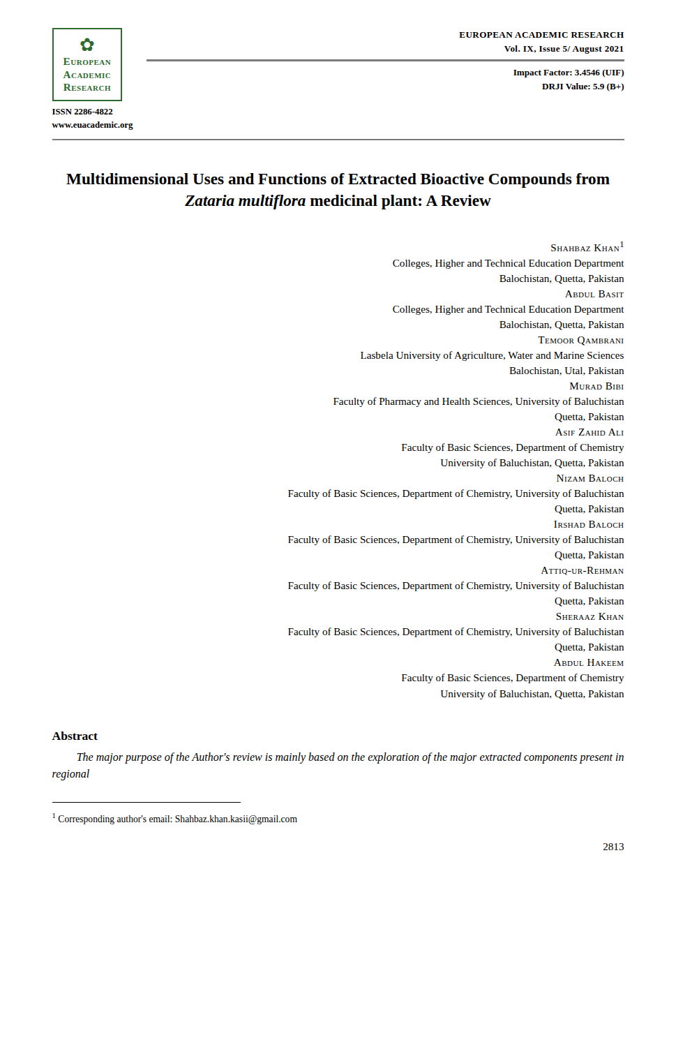✿ European
Academic
Research
ISSN 2286-4822
www.euacademic.org
EUROPEAN ACADEMIC RESEARCH
Vol. IX, Issue 5/ August 2021
Impact Factor: 3.4546 (UIF)
DRJI Value: 5.9 (B+)
Multidimensional Uses and Functions of Extracted Bioactive Compounds from Zataria multiflora medicinal plant: A Review
Shahbaz Khan1
Colleges, Higher and Technical Education Department Balochistan, Quetta, Pakistan
Abdul Basit
Colleges, Higher and Technical Education Department Balochistan, Quetta, Pakistan
Temoor Qambrani
Lasbela University of Agriculture, Water and Marine Sciences Balochistan, Utal, Pakistan
Murad Bibi
Faculty of Pharmacy and Health Sciences, University of Baluchistan Quetta, Pakistan
Asif Zahid Ali
Faculty of Basic Sciences, Department of Chemistry University of Baluchistan, Quetta, Pakistan
Nizam Baloch
Faculty of Basic Sciences, Department of Chemistry, University of Baluchistan Quetta, Pakistan
Irshad Baloch
Faculty of Basic Sciences, Department of Chemistry, University of Baluchistan Quetta, Pakistan
Attiq-ur-Rehman
Faculty of Basic Sciences, Department of Chemistry, University of Baluchistan Quetta, Pakistan
Sheraaz Khan
Faculty of Basic Sciences, Department of Chemistry, University of Baluchistan Quetta, Pakistan
Abdul Hakeem
Faculty of Basic Sciences, Department of Chemistry University of Baluchistan, Quetta, Pakistan
Abstract
The major purpose of the Author's review is mainly based on the exploration of the major extracted components present in regional
1 Corresponding author's email: Shahbaz.khan.kasii@gmail.com
2813